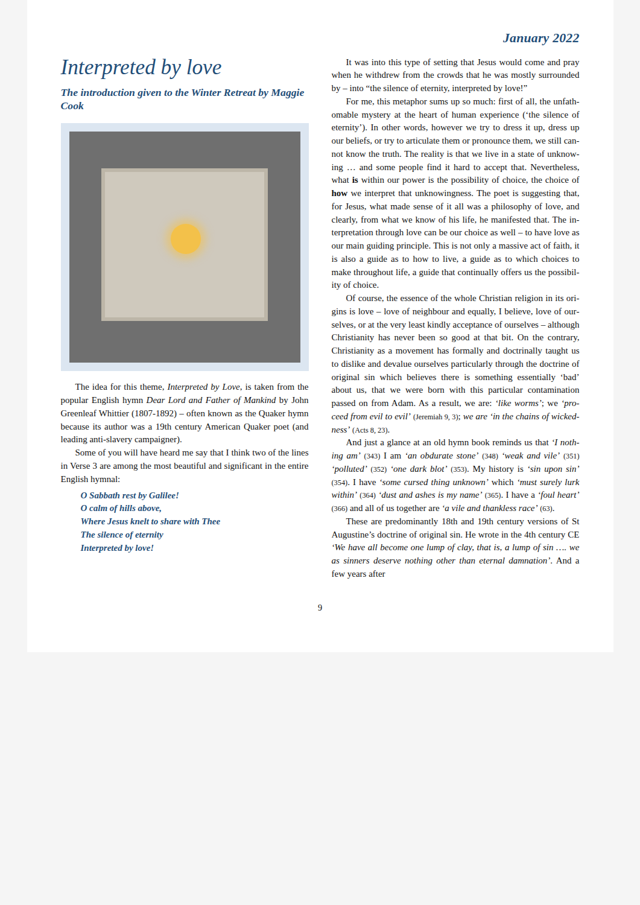January 2022
Interpreted by love
The introduction given to the Winter Retreat by Maggie Cook
The idea for this theme, Interpreted by Love, is taken from the popular English hymn Dear Lord and Father of Mankind by John Greenleaf Whittier (1807-1892) – often known as the Quaker hymn because its author was a 19th century American Quaker poet (and leading anti-slavery campaigner).
Some of you will have heard me say that I think two of the lines in Verse 3 are among the most beautiful and significant in the entire English hymnal:
O Sabbath rest by Galilee!
O calm of hills above,
Where Jesus knelt to share with Thee
The silence of eternity
Interpreted by love!
It was into this type of setting that Jesus would come and pray when he withdrew from the crowds that he was mostly surrounded by – into “the silence of eternity, interpreted by love!”
For me, this metaphor sums up so much: first of all, the unfathomable mystery at the heart of human experience (‘the silence of eternity’). In other words, however we try to dress it up, dress up our beliefs, or try to articulate them or pronounce them, we still cannot know the truth. The reality is that we live in a state of unknowing … and some people find it hard to accept that. Nevertheless, what is within our power is the possibility of choice, the choice of how we interpret that unknowingness. The poet is suggesting that, for Jesus, what made sense of it all was a philosophy of love, and clearly, from what we know of his life, he manifested that. The interpretation through love can be our choice as well – to have love as our main guiding principle. This is not only a massive act of faith, it is also a guide as to how to live, a guide as to which choices to make throughout life, a guide that continually offers us the possibility of choice.
Of course, the essence of the whole Christian religion in its origins is love – love of neighbour and equally, I believe, love of ourselves, or at the very least kindly acceptance of ourselves – although Christianity has never been so good at that bit. On the contrary, Christianity as a movement has formally and doctrinally taught us to dislike and devalue ourselves particularly through the doctrine of original sin which believes there is something essentially ‘bad’ about us, that we were born with this particular contamination passed on from Adam. As a result, we are: ‘like worms’; we ‘proceed from evil to evil’ (Jeremiah 9, 3); we are ‘in the chains of wickedness’ (Acts 8, 23).
And just a glance at an old hymn book reminds us that ‘I nothing am’ (343) I am ‘an obdurate stone’ (348) ‘weak and vile’ (351) ‘polluted’ (352) ‘one dark blot’ (353). My history is ‘sin upon sin’ (354). I have ‘some cursed thing unknown’ which ‘must surely lurk within’ (364) ‘dust and ashes is my name’ (365). I have a ‘foul heart’ (366) and all of us together are ‘a vile and thankless race’ (63).
These are predominantly 18th and 19th century versions of St Augustine’s doctrine of original sin. He wrote in the 4th century CE ‘We have all become one lump of clay, that is, a lump of sin …. we as sinners deserve nothing other than eternal damnation’. And a few years after
9